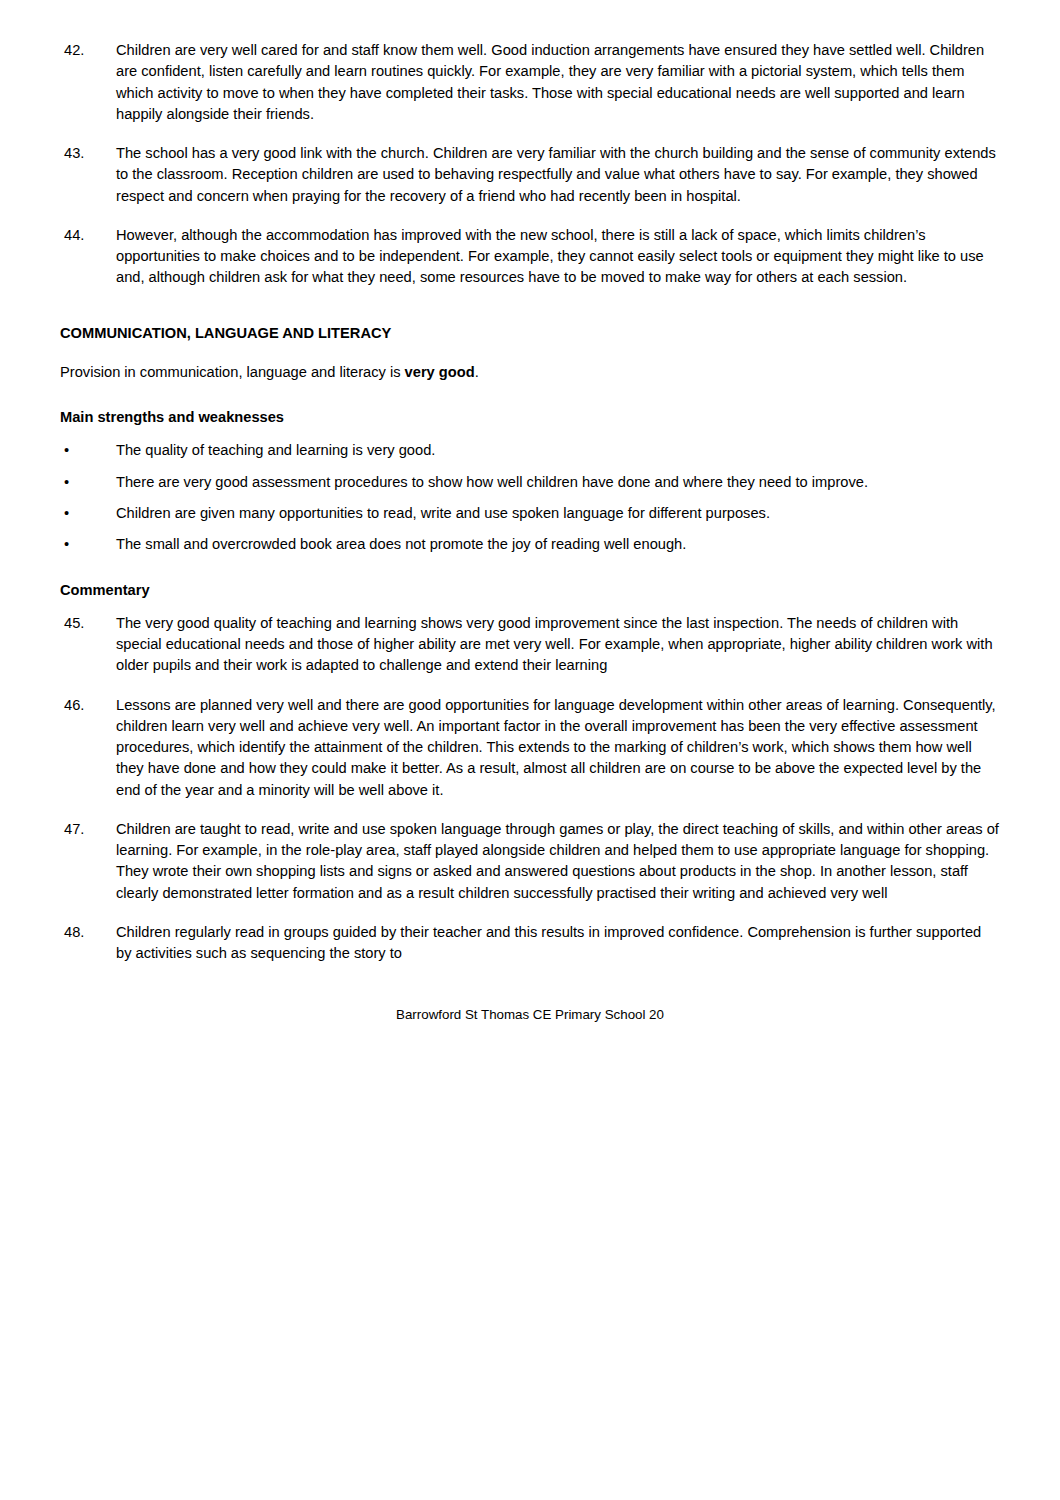42.
Children are very well cared for and staff know them well. Good induction arrangements have ensured they have settled well. Children are confident, listen carefully and learn routines quickly. For example, they are very familiar with a pictorial system, which tells them which activity to move to when they have completed their tasks. Those with special educational needs are well supported and learn happily alongside their friends.
43.
The school has a very good link with the church. Children are very familiar with the church building and the sense of community extends to the classroom. Reception children are used to behaving respectfully and value what others have to say. For example, they showed respect and concern when praying for the recovery of a friend who had recently been in hospital.
44.
However, although the accommodation has improved with the new school, there is still a lack of space, which limits children’s opportunities to make choices and to be independent. For example, they cannot easily select tools or equipment they might like to use and, although children ask for what they need, some resources have to be moved to make way for others at each session.
Communication, Language and Literacy
Provision in communication, language and literacy is very good.
Main strengths and weaknesses
•The quality of teaching and learning is very good.
•There are very good assessment procedures to show how well children have done and where they need to improve.
•Children are given many opportunities to read, write and use spoken language for different purposes.
•The small and overcrowded book area does not promote the joy of reading well enough.
Commentary
45.
The very good quality of teaching and learning shows very good improvement since the last inspection. The needs of children with special educational needs and those of higher ability are met very well. For example, when appropriate, higher ability children work with older pupils and their work is adapted to challenge and extend their learning
46.
Lessons are planned very well and there are good opportunities for language development within other areas of learning. Consequently, children learn very well and achieve very well. An important factor in the overall improvement has been the very effective assessment procedures, which identify the attainment of the children. This extends to the marking of children’s work, which shows them how well they have done and how they could make it better. As a result, almost all children are on course to be above the expected level by the end of the year and a minority will be well above it.
47.
Children are taught to read, write and use spoken language through games or play, the direct teaching of skills, and within other areas of learning. For example, in the role-play area, staff played alongside children and helped them to use appropriate language for shopping. They wrote their own shopping lists and signs or asked and answered questions about products in the shop. In another lesson, staff clearly demonstrated letter formation and as a result children successfully practised their writing and achieved very well
48.
Children regularly read in groups guided by their teacher and this results in improved confidence. Comprehension is further supported by activities such as sequencing the story to
Barrowford St Thomas CE Primary School 20